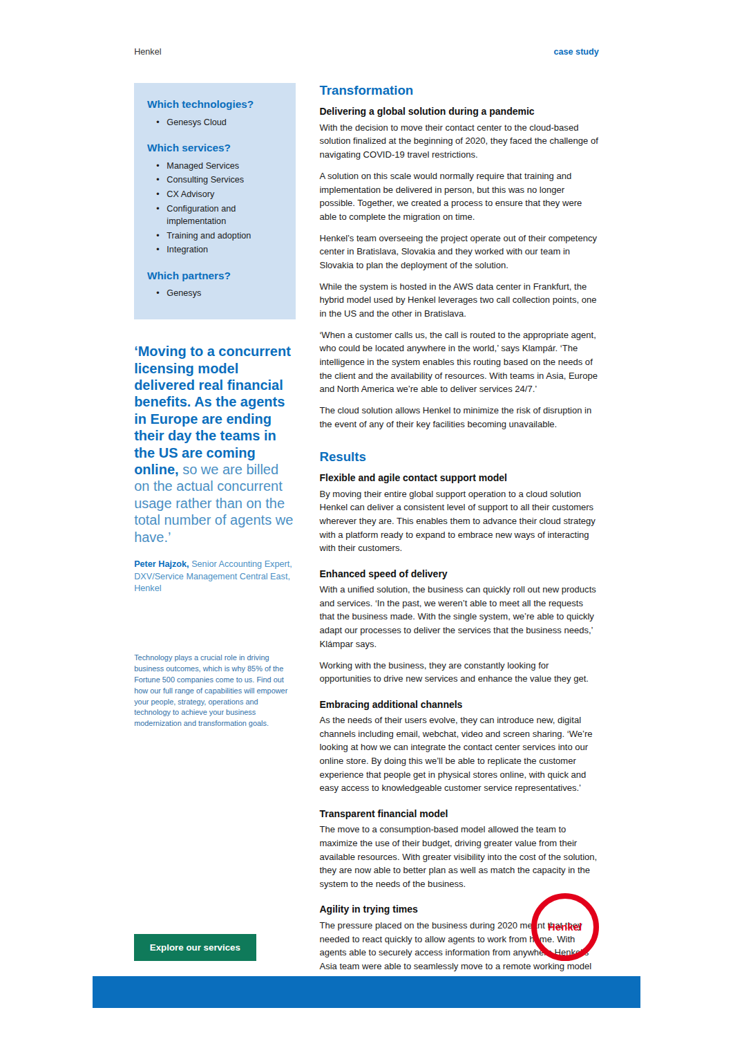Henkel
case study
Which technologies?
Genesys Cloud
Which services?
Managed Services
Consulting Services
CX Advisory
Configuration and implementation
Training and adoption
Integration
Which partners?
Genesys
‘Moving to a concurrent licensing model delivered real financial benefits. As the agents in Europe are ending their day the teams in the US are coming online, so we are billed on the actual concurrent usage rather than on the total number of agents we have.’
Peter Hajzok, Senior Accounting Expert, DXV/Service Management Central East, Henkel
Technology plays a crucial role in driving business outcomes, which is why 85% of the Fortune 500 companies come to us. Find out how our full range of capabilities will empower your people, strategy, operations and technology to achieve your business modernization and transformation goals.
Transformation
Delivering a global solution during a pandemic
With the decision to move their contact center to the cloud-based solution finalized at the beginning of 2020, they faced the challenge of navigating COVID-19 travel restrictions.
A solution on this scale would normally require that training and implementation be delivered in person, but this was no longer possible. Together, we created a process to ensure that they were able to complete the migration on time.
Henkel’s team overseeing the project operate out of their competency center in Bratislava, Slovakia and they worked with our team in Slovakia to plan the deployment of the solution.
While the system is hosted in the AWS data center in Frankfurt, the hybrid model used by Henkel leverages two call collection points, one in the US and the other in Bratislava.
‘When a customer calls us, the call is routed to the appropriate agent, who could be located anywhere in the world,’ says Klampár. ‘The intelligence in the system enables this routing based on the needs of the client and the availability of resources. With teams in Asia, Europe and North America we’re able to deliver services 24/7.’
The cloud solution allows Henkel to minimize the risk of disruption in the event of any of their key facilities becoming unavailable.
Results
Flexible and agile contact support model
By moving their entire global support operation to a cloud solution Henkel can deliver a consistent level of support to all their customers wherever they are. This enables them to advance their cloud strategy with a platform ready to expand to embrace new ways of interacting with their customers.
Enhanced speed of delivery
With a unified solution, the business can quickly roll out new products and services. ‘In the past, we weren’t able to meet all the requests that the business made. With the single system, we’re able to quickly adapt our processes to deliver the services that the business needs,’ Klámpar says.
Working with the business, they are constantly looking for opportunities to drive new services and enhance the value they get.
Embracing additional channels
As the needs of their users evolve, they can introduce new, digital channels including email, webchat, video and screen sharing. ‘We’re looking at how we can integrate the contact center services into our online store. By doing this we’ll be able to replicate the customer experience that people get in physical stores online, with quick and easy access to knowledgeable customer service representatives.’
Transparent financial model
The move to a consumption-based model allowed the team to maximize the use of their budget, driving greater value from their available resources. With greater visibility into the cost of the solution, they are now able to better plan as well as match the capacity in the system to the needs of the business.
Agility in trying times
The pressure placed on the business during 2020 meant that they needed to react quickly to allow agents to work from home. With agents able to securely access information from anywhere Henkel’s Asia team were able to seamlessly move to a remote working model with no impact on the customer experience, something that wouldn’t have been possible before.
Explore our services
Henkel